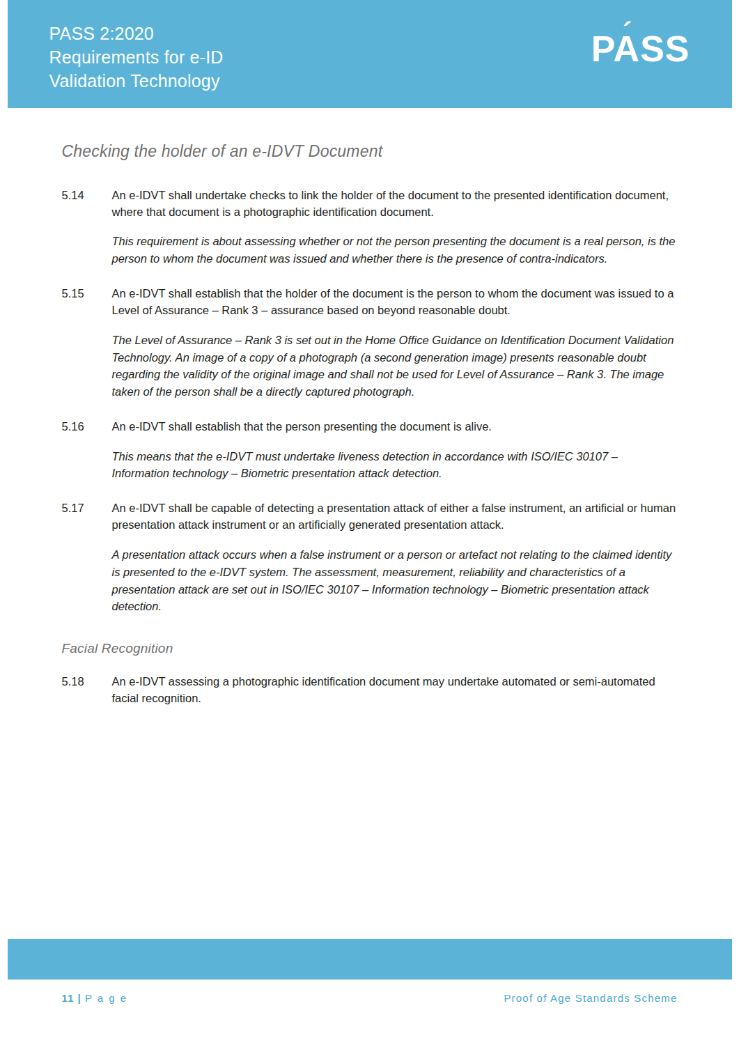PASS 2:2020
Requirements for e-ID
Validation Technology
PASS
Checking the holder of an e-IDVT Document
5.14
An e-IDVT shall undertake checks to link the holder of the document to the presented identification document, where that document is a photographic identification document.
This requirement is about assessing whether or not the person presenting the document is a real person, is the person to whom the document was issued and whether there is the presence of contra-indicators.
5.15
An e-IDVT shall establish that the holder of the document is the person to whom the document was issued to a Level of Assurance – Rank 3 – assurance based on beyond reasonable doubt.
The Level of Assurance – Rank 3 is set out in the Home Office Guidance on Identification Document Validation Technology. An image of a copy of a photograph (a second generation image) presents reasonable doubt regarding the validity of the original image and shall not be used for Level of Assurance – Rank 3. The image taken of the person shall be a directly captured photograph.
5.16
An e-IDVT shall establish that the person presenting the document is alive.
This means that the e-IDVT must undertake liveness detection in accordance with ISO/IEC 30107 – Information technology – Biometric presentation attack detection.
5.17
An e-IDVT shall be capable of detecting a presentation attack of either a false instrument, an artificial or human presentation attack instrument or an artificially generated presentation attack.
A presentation attack occurs when a false instrument or a person or artefact not relating to the claimed identity is presented to the e-IDVT system. The assessment, measurement, reliability and characteristics of a presentation attack are set out in ISO/IEC 30107 – Information technology – Biometric presentation attack detection.
Facial Recognition
5.18
An e-IDVT assessing a photographic identification document may undertake automated or semi-automated facial recognition.
11 | P a g e
Proof of Age Standards Scheme